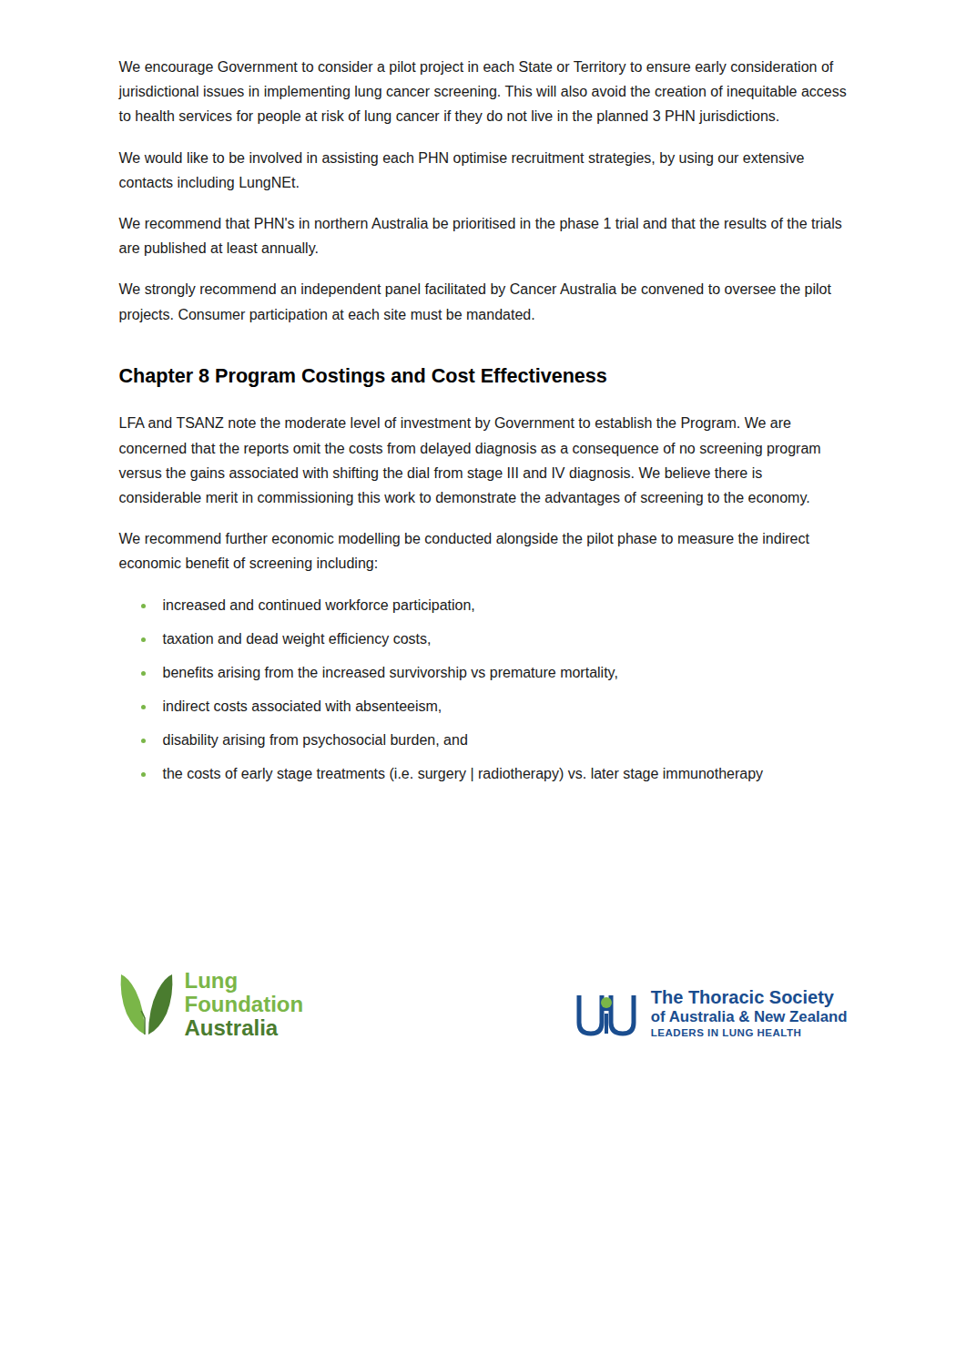We encourage Government to consider a pilot project in each State or Territory to ensure early consideration of jurisdictional issues in implementing lung cancer screening. This will also avoid the creation of inequitable access to health services for people at risk of lung cancer if they do not live in the planned 3 PHN jurisdictions.
We would like to be involved in assisting each PHN optimise recruitment strategies, by using our extensive contacts including LungNEt.
We recommend that PHN's in northern Australia be prioritised in the phase 1 trial and that the results of the trials are published at least annually.
We strongly recommend an independent panel facilitated by Cancer Australia be convened to oversee the pilot projects. Consumer participation at each site must be mandated.
Chapter 8 Program Costings and Cost Effectiveness
LFA and TSANZ note the moderate level of investment by Government to establish the Program. We are concerned that the reports omit the costs from delayed diagnosis as a consequence of no screening program versus the gains associated with shifting the dial from stage III and IV diagnosis. We believe there is considerable merit in commissioning this work to demonstrate the advantages of screening to the economy.
We recommend further economic modelling be conducted alongside the pilot phase to measure the indirect economic benefit of screening including:
increased and continued workforce participation,
taxation and dead weight efficiency costs,
benefits arising from the increased survivorship vs premature mortality,
indirect costs associated with absenteeism,
disability arising from psychosocial burden, and
the costs of early stage treatments (i.e. surgery | radiotherapy) vs. later stage immunotherapy
Lung
Foundation
Australia
The Thoracic Society
of Australia & New Zealand
LEADERS IN LUNG HEALTH